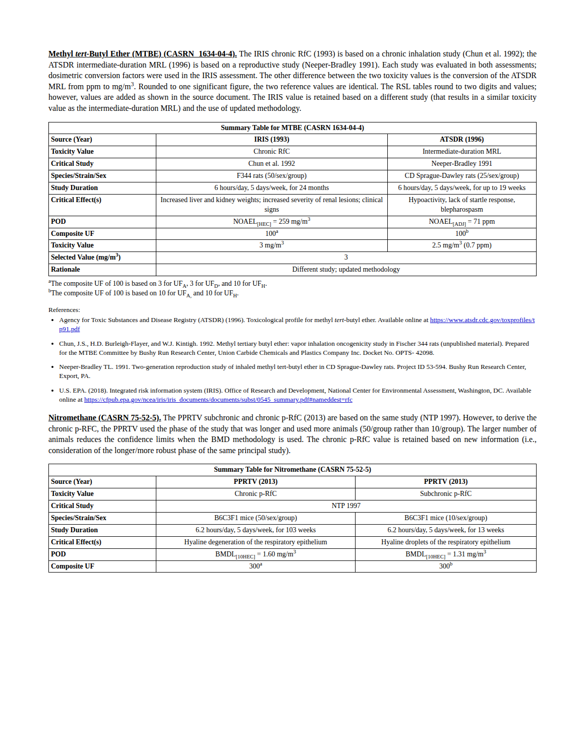Methyl tert-Butyl Ether (MTBE) (CASRN 1634-04-4). The IRIS chronic RfC (1993) is based on a chronic inhalation study (Chun et al. 1992); the ATSDR intermediate-duration MRL (1996) is based on a reproductive study (Neeper-Bradley 1991). Each study was evaluated in both assessments; dosimetric conversion factors were used in the IRIS assessment. The other difference between the two toxicity values is the conversion of the ATSDR MRL from ppm to mg/m3. Rounded to one significant figure, the two reference values are identical. The RSL tables round to two digits and values; however, values are added as shown in the source document. The IRIS value is retained based on a different study (that results in a similar toxicity value as the intermediate-duration MRL) and the use of updated methodology.
Summary Table for MTBE (CASRN 1634-04-4)
| Source (Year) | IRIS (1993) | ATSDR (1996) |
| --- | --- | --- |
| Toxicity Value | Chronic RfC | Intermediate-duration MRL |
| Critical Study | Chun et al. 1992 | Neeper-Bradley 1991 |
| Species/Strain/Sex | F344 rats (50/sex/group) | CD Sprague-Dawley rats (25/sex/group) |
| Study Duration | 6 hours/day, 5 days/week, for 24 months | 6 hours/day, 5 days/week, for up to 19 weeks |
| Critical Effect(s) | Increased liver and kidney weights; increased severity of renal lesions; clinical signs | Hypoactivity, lack of startle response, blepharospasm |
| POD | NOAEL [HEC] = 259 mg/m 3 | NOAEL [ADJ] = 71 ppm |
| Composite UF | 100 a | 100 b |
| Toxicity Value | 3 mg/m 3 | 2.5 mg/m 3 (0.7 ppm) |
| Selected Value (mg/m 3 ) | 3 |
| Rationale | Different study; updated methodology |
aThe composite UF of 100 is based on 3 for UFA, 3 for UFD, and 10 for UFH.
bThe composite UF of 100 is based on 10 for UFA, and 10 for UFH.
References:
Agency for Toxic Substances and Disease Registry (ATSDR) (1996). Toxicological profile for methyl tert-butyl ether. Available online at https://www.atsdr.cdc.gov/toxprofiles/tp91.pdf
Chun, J.S., H.D. Burleigh-Flayer, and W.J. Kintigh. 1992. Methyl tertiary butyl ether: vapor inhalation oncogenicity study in Fischer 344 rats (unpublished material). Prepared for the MTBE Committee by Bushy Run Research Center, Union Carbide Chemicals and Plastics Company Inc. Docket No. OPTS- 42098.
Neeper-Bradley TL. 1991. Two-generation reproduction study of inhaled methyl tert-butyl ether in CD Sprague-Dawley rats. Project ID 53-594. Bushy Run Research Center, Export, PA.
U.S. EPA. (2018). Integrated risk information system (IRIS). Office of Research and Development, National Center for Environmental Assessment, Washington, DC. Available online at https://cfpub.epa.gov/ncea/iris/iris_documents/documents/subst/0545_summary.pdf#nameddest=rfc
Nitromethane (CASRN 75-52-5). The PPRTV subchronic and chronic p-RfC (2013) are based on the same study (NTP 1997). However, to derive the chronic p-RFC, the PPRTV used the phase of the study that was longer and used more animals (50/group rather than 10/group). The larger number of animals reduces the confidence limits when the BMD methodology is used. The chronic p-RfC value is retained based on new information (i.e., consideration of the longer/more robust phase of the same principal study).
Summary Table for Nitromethane (CASRN 75-52-5)
| Source (Year) | PPRTV (2013) | PPRTV (2013) |
| --- | --- | --- |
| Toxicity Value | Chronic p-RfC | Subchronic p-RfC |
| Critical Study | NTP 1997 |
| Species/Strain/Sex | B6C3F1 mice (50/sex/group) | B6C3F1 mice (10/sex/group) |
| Study Duration | 6.2 hours/day, 5 days/week, for 103 weeks | 6.2 hours/day, 5 days/week, for 13 weeks |
| Critical Effect(s) | Hyaline degeneration of the respiratory epithelium | Hyaline droplets of the respiratory epithelium |
| POD | BMDL [10HEC] = 1.60 mg/m 3 | BMDL [10HEC] = 1.31 mg/m 3 |
| Composite UF | 300 a | 300 b |